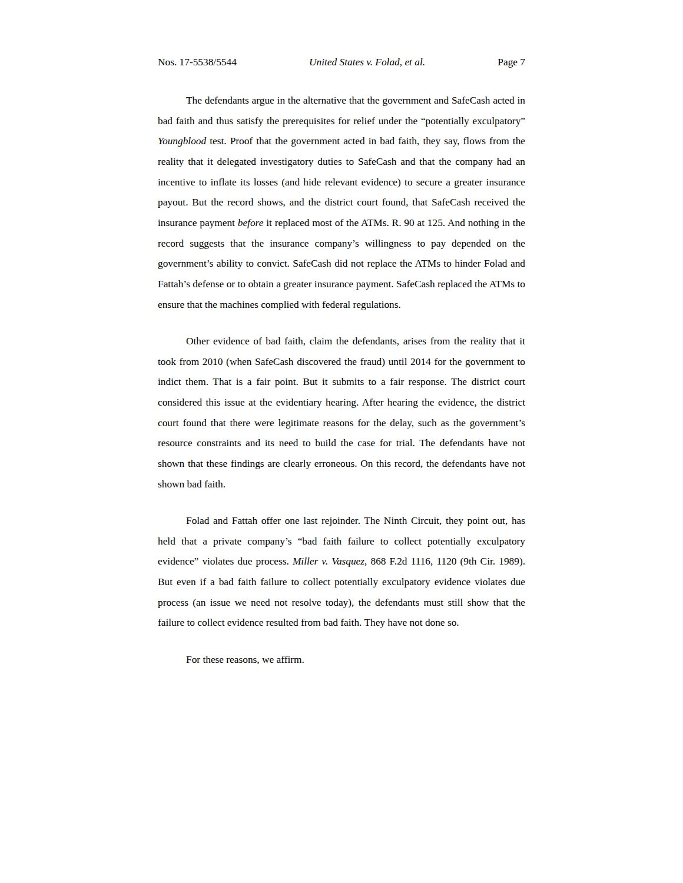Nos. 17-5538/5544 United States v. Folad, et al. Page 7
The defendants argue in the alternative that the government and SafeCash acted in bad faith and thus satisfy the prerequisites for relief under the “potentially exculpatory” Youngblood test. Proof that the government acted in bad faith, they say, flows from the reality that it delegated investigatory duties to SafeCash and that the company had an incentive to inflate its losses (and hide relevant evidence) to secure a greater insurance payout. But the record shows, and the district court found, that SafeCash received the insurance payment before it replaced most of the ATMs. R. 90 at 125. And nothing in the record suggests that the insurance company’s willingness to pay depended on the government’s ability to convict. SafeCash did not replace the ATMs to hinder Folad and Fattah’s defense or to obtain a greater insurance payment. SafeCash replaced the ATMs to ensure that the machines complied with federal regulations.
Other evidence of bad faith, claim the defendants, arises from the reality that it took from 2010 (when SafeCash discovered the fraud) until 2014 for the government to indict them. That is a fair point. But it submits to a fair response. The district court considered this issue at the evidentiary hearing. After hearing the evidence, the district court found that there were legitimate reasons for the delay, such as the government’s resource constraints and its need to build the case for trial. The defendants have not shown that these findings are clearly erroneous. On this record, the defendants have not shown bad faith.
Folad and Fattah offer one last rejoinder. The Ninth Circuit, they point out, has held that a private company’s “bad faith failure to collect potentially exculpatory evidence” violates due process. Miller v. Vasquez, 868 F.2d 1116, 1120 (9th Cir. 1989). But even if a bad faith failure to collect potentially exculpatory evidence violates due process (an issue we need not resolve today), the defendants must still show that the failure to collect evidence resulted from bad faith. They have not done so.
For these reasons, we affirm.